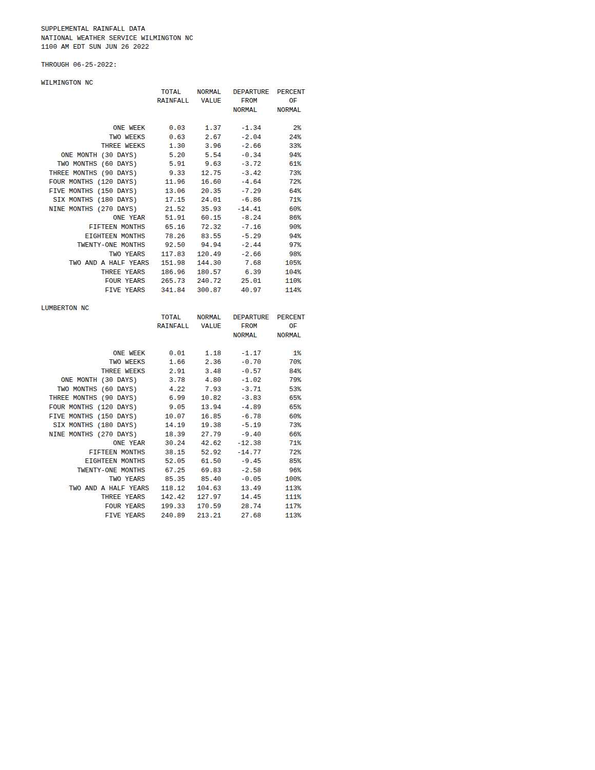SUPPLEMENTAL RAINFALL DATA
NATIONAL WEATHER SERVICE WILMINGTON NC
1100 AM EDT SUN JUN 26 2022

THROUGH 06-25-2022:

WILMINGTON NC
                              TOTAL    NORMAL   DEPARTURE  PERCENT
                             RAINFALL   VALUE     FROM        OF
                                                NORMAL     NORMAL

                  ONE WEEK      0.03     1.37     -1.34        2%
                 TWO WEEKS      0.63     2.67     -2.04       24%
               THREE WEEKS      1.30     3.96     -2.66       33%
     ONE MONTH (30 DAYS)        5.20     5.54     -0.34       94%
    TWO MONTHS (60 DAYS)        5.91     9.63     -3.72       61%
  THREE MONTHS (90 DAYS)        9.33    12.75     -3.42       73%
  FOUR MONTHS (120 DAYS)       11.96    16.60     -4.64       72%
  FIVE MONTHS (150 DAYS)       13.06    20.35     -7.29       64%
   SIX MONTHS (180 DAYS)       17.15    24.01     -6.86       71%
  NINE MONTHS (270 DAYS)       21.52    35.93    -14.41       60%
                  ONE YEAR     51.91    60.15     -8.24       86%
            FIFTEEN MONTHS     65.16    72.32     -7.16       90%
           EIGHTEEN MONTHS     78.26    83.55     -5.29       94%
         TWENTY-ONE MONTHS     92.50    94.94     -2.44       97%
                 TWO YEARS    117.83   120.49     -2.66       98%
       TWO AND A HALF YEARS   151.98   144.30      7.68      105%
               THREE YEARS    186.96   180.57      6.39      104%
                FOUR YEARS    265.73   240.72     25.01      110%
                FIVE YEARS    341.84   300.87     40.97      114%

LUMBERTON NC
                              TOTAL    NORMAL   DEPARTURE  PERCENT
                             RAINFALL   VALUE     FROM        OF
                                                NORMAL     NORMAL

                  ONE WEEK      0.01     1.18     -1.17        1%
                 TWO WEEKS      1.66     2.36     -0.70       70%
               THREE WEEKS      2.91     3.48     -0.57       84%
     ONE MONTH (30 DAYS)        3.78     4.80     -1.02       79%
    TWO MONTHS (60 DAYS)        4.22     7.93     -3.71       53%
  THREE MONTHS (90 DAYS)        6.99    10.82     -3.83       65%
  FOUR MONTHS (120 DAYS)        9.05    13.94     -4.89       65%
  FIVE MONTHS (150 DAYS)       10.07    16.85     -6.78       60%
   SIX MONTHS (180 DAYS)       14.19    19.38     -5.19       73%
  NINE MONTHS (270 DAYS)       18.39    27.79     -9.40       66%
                  ONE YEAR     30.24    42.62    -12.38       71%
            FIFTEEN MONTHS     38.15    52.92    -14.77       72%
           EIGHTEEN MONTHS     52.05    61.50     -9.45       85%
         TWENTY-ONE MONTHS     67.25    69.83     -2.58       96%
                 TWO YEARS     85.35    85.40     -0.05      100%
       TWO AND A HALF YEARS   118.12   104.63     13.49      113%
               THREE YEARS    142.42   127.97     14.45      111%
                FOUR YEARS    199.33   170.59     28.74      117%
                FIVE YEARS    240.89   213.21     27.68      113%